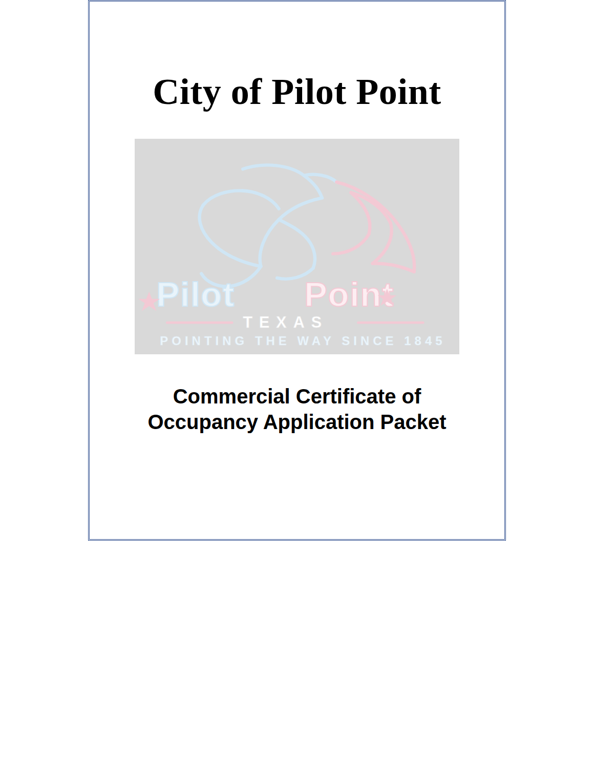City of Pilot Point
Pilot Point TEXAS POINTING THE WAY SINCE 1845
Commercial Certificate of
Occupancy Application Packet